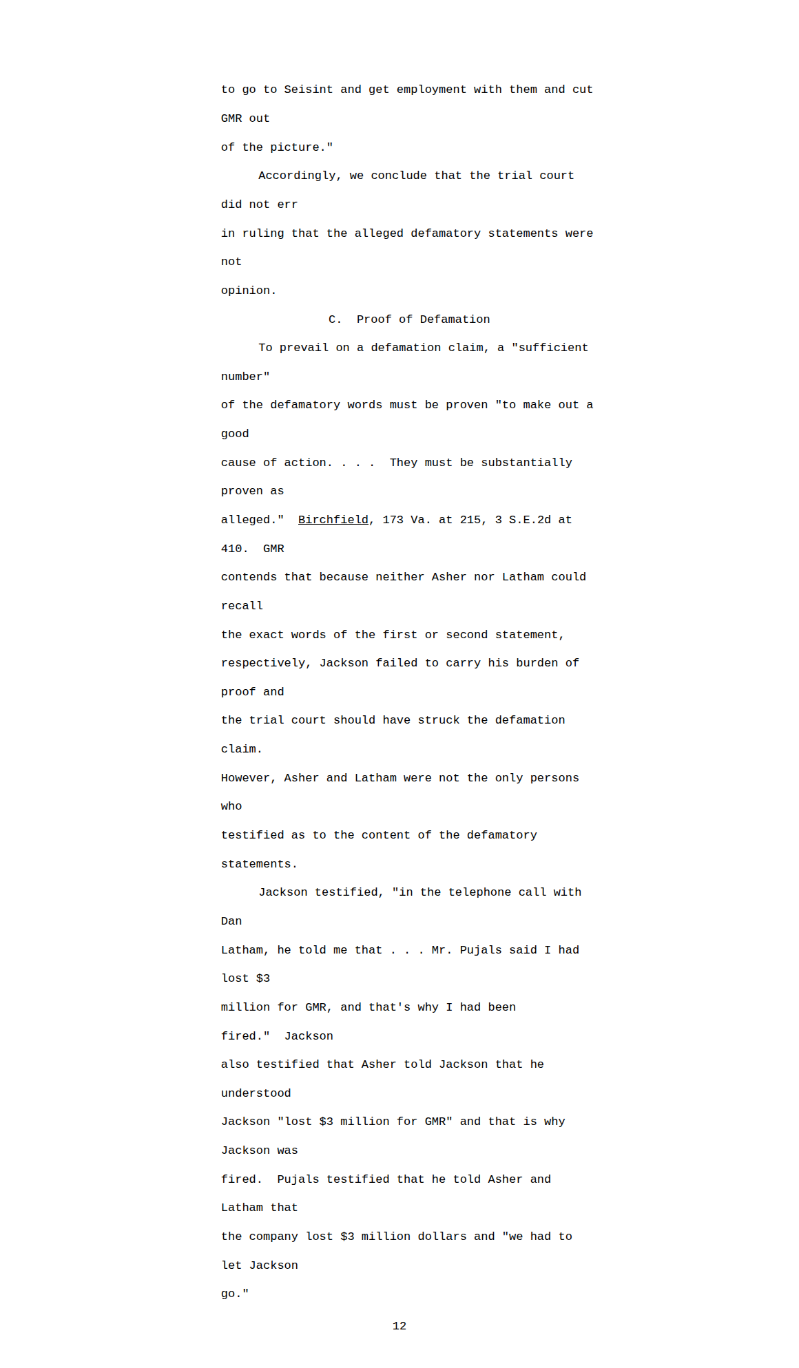to go to Seisint and get employment with them and cut GMR out
of the picture."
Accordingly, we conclude that the trial court did not err
in ruling that the alleged defamatory statements were not
opinion.
C. Proof of Defamation
To prevail on a defamation claim, a "sufficient number"
of the defamatory words must be proven "to make out a good
cause of action. . . . They must be substantially proven as
alleged." Birchfield, 173 Va. at 215, 3 S.E.2d at 410. GMR
contends that because neither Asher nor Latham could recall
the exact words of the first or second statement,
respectively, Jackson failed to carry his burden of proof and
the trial court should have struck the defamation claim.
However, Asher and Latham were not the only persons who
testified as to the content of the defamatory statements.
Jackson testified, "in the telephone call with Dan
Latham, he told me that . . . Mr. Pujals said I had lost $3
million for GMR, and that's why I had been fired." Jackson
also testified that Asher told Jackson that he understood
Jackson "lost $3 million for GMR" and that is why Jackson was
fired. Pujals testified that he told Asher and Latham that
the company lost $3 million dollars and "we had to let Jackson
go."
12